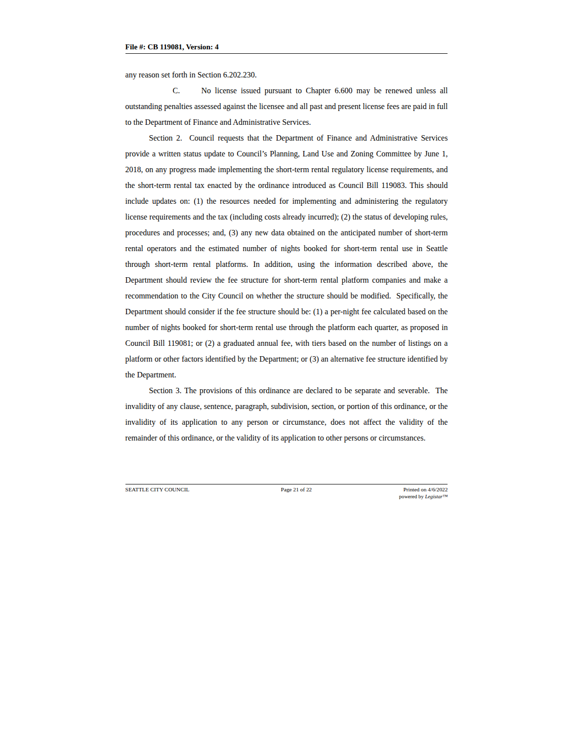File #: CB 119081, Version: 4
any reason set forth in Section 6.202.230.
C. No license issued pursuant to Chapter 6.600 may be renewed unless all outstanding penalties assessed against the licensee and all past and present license fees are paid in full to the Department of Finance and Administrative Services.
Section 2. Council requests that the Department of Finance and Administrative Services provide a written status update to Council’s Planning, Land Use and Zoning Committee by June 1, 2018, on any progress made implementing the short-term rental regulatory license requirements, and the short-term rental tax enacted by the ordinance introduced as Council Bill 119083. This should include updates on: (1) the resources needed for implementing and administering the regulatory license requirements and the tax (including costs already incurred); (2) the status of developing rules, procedures and processes; and, (3) any new data obtained on the anticipated number of short-term rental operators and the estimated number of nights booked for short-term rental use in Seattle through short-term rental platforms. In addition, using the information described above, the Department should review the fee structure for short-term rental platform companies and make a recommendation to the City Council on whether the structure should be modified. Specifically, the Department should consider if the fee structure should be: (1) a per-night fee calculated based on the number of nights booked for short-term rental use through the platform each quarter, as proposed in Council Bill 119081; or (2) a graduated annual fee, with tiers based on the number of listings on a platform or other factors identified by the Department; or (3) an alternative fee structure identified by the Department.
Section 3. The provisions of this ordinance are declared to be separate and severable. The invalidity of any clause, sentence, paragraph, subdivision, section, or portion of this ordinance, or the invalidity of its application to any person or circumstance, does not affect the validity of the remainder of this ordinance, or the validity of its application to other persons or circumstances.
SEATTLE CITY COUNCIL
Page 21 of 22
Printed on 4/6/2022
powered by Legistar™